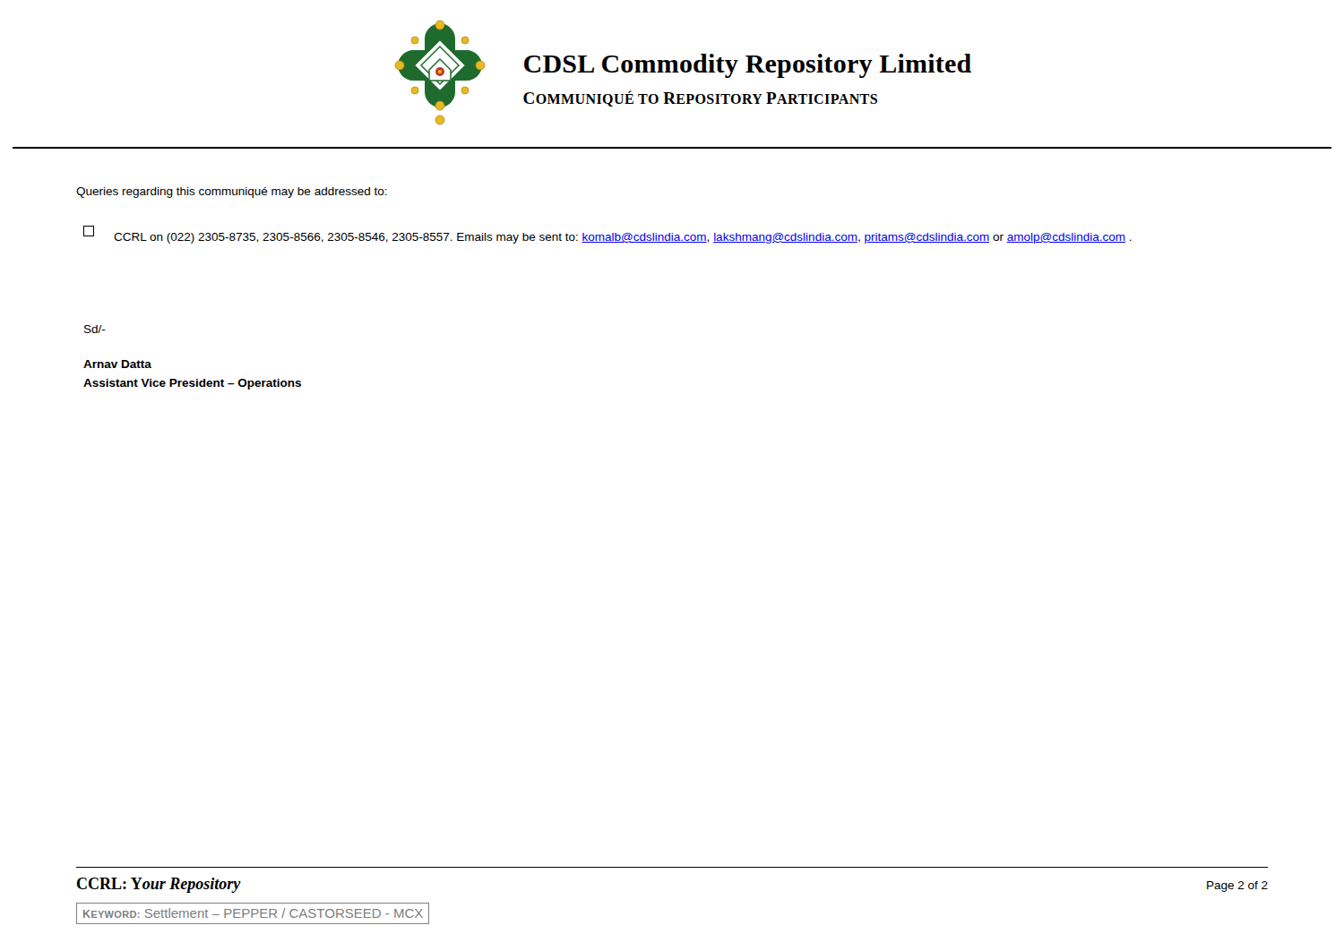CDSL Commodity Repository Limited
COMMUNIQUÉ TO REPOSITORY PARTICIPANTS
Queries regarding this communiqué may be addressed to:
CCRL on (022) 2305-8735, 2305-8566, 2305-8546, 2305-8557. Emails may be sent to: komalb@cdslindia.com, lakshmang@cdslindia.com, pritams@cdslindia.com or amolp@cdslindia.com .
Sd/-
Arnav Datta
Assistant Vice President – Operations
CCRL: Your Repository
Page 2 of 2
KEYWORD: Settlement – PEPPER / CASTORSEED - MCX